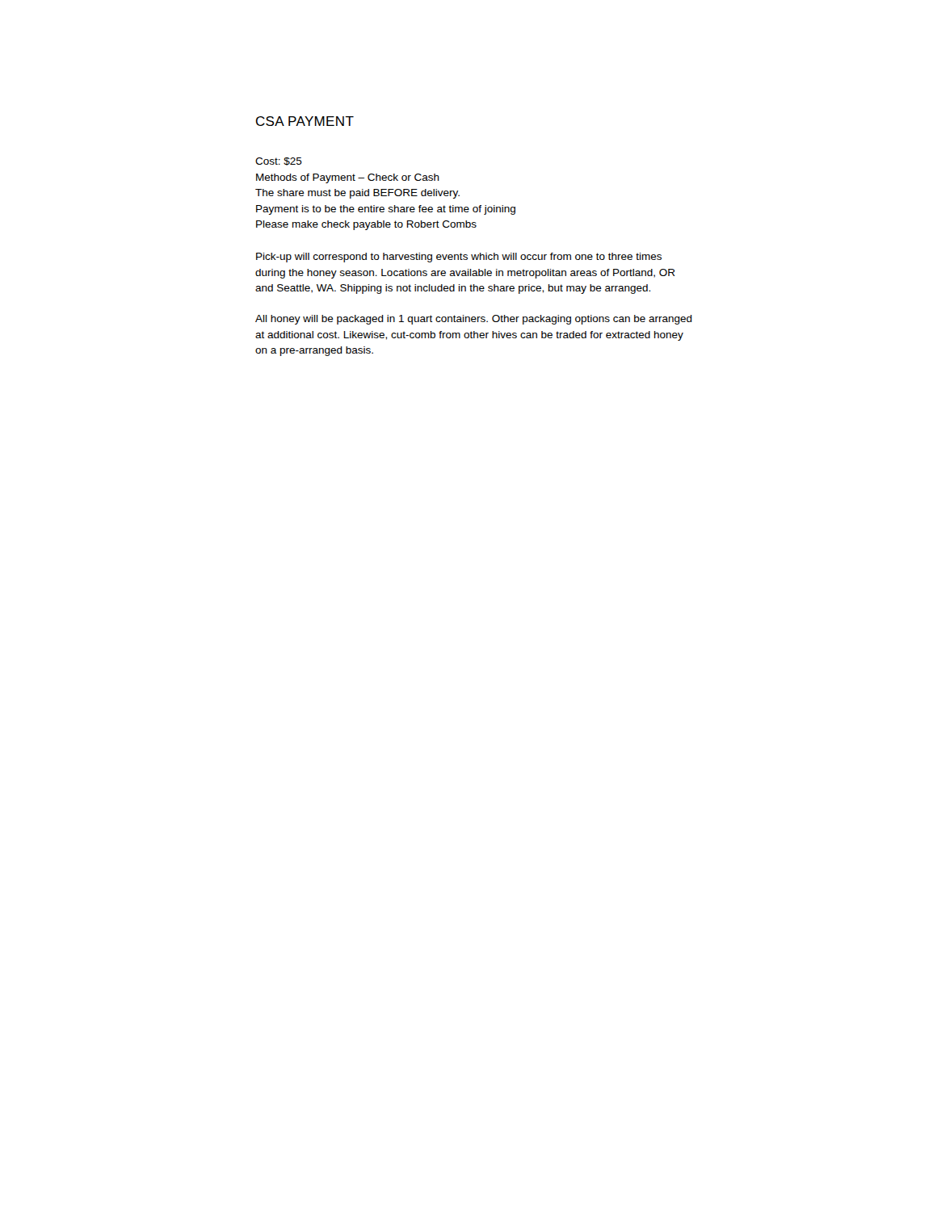CSA PAYMENT
Cost: $25 Methods of Payment – Check or Cash The share must be paid BEFORE delivery. Payment is to be the entire share fee at time of joining Please make check payable to Robert Combs
Pick-up will correspond to harvesting events which will occur from one to three times during the honey season. Locations are available in metropolitan areas of Portland, OR and Seattle, WA. Shipping is not included in the share price, but may be arranged.
All honey will be packaged in 1 quart containers. Other packaging options can be arranged at additional cost. Likewise, cut-comb from other hives can be traded for extracted honey on a pre-arranged basis.